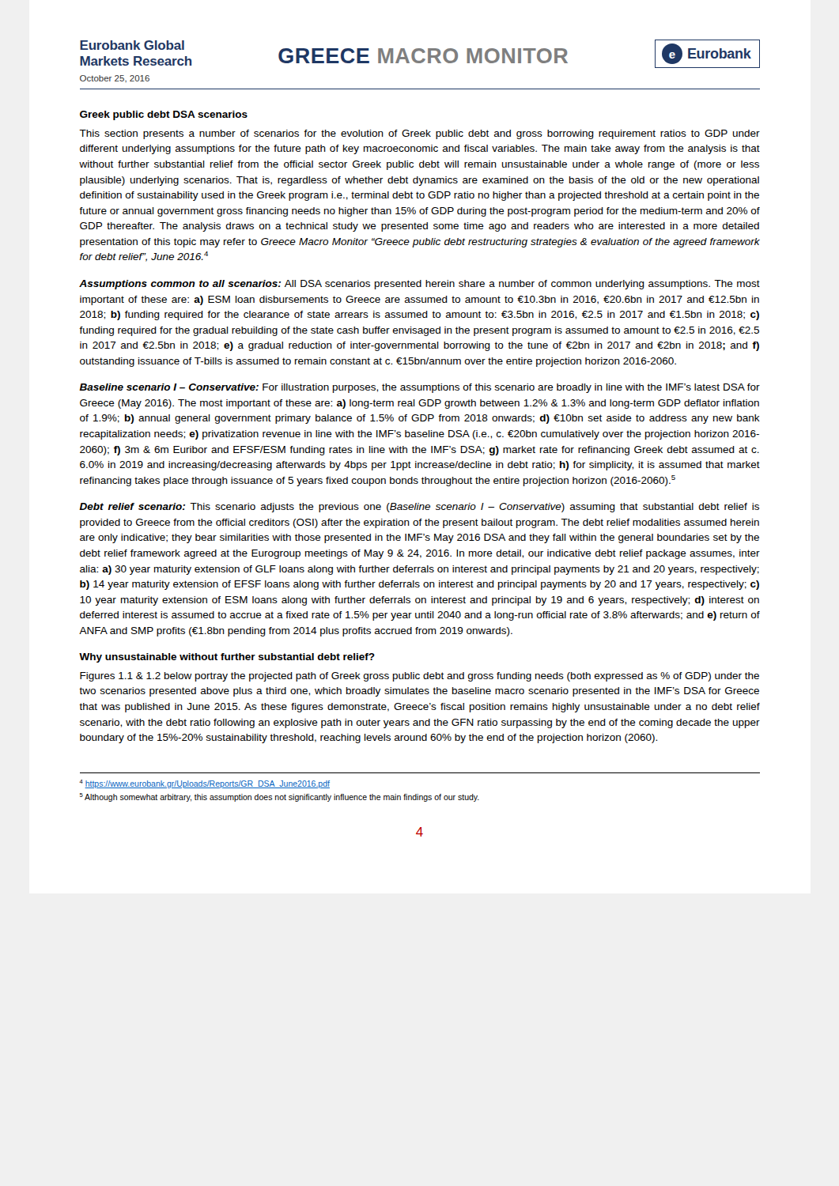Eurobank Global
Markets Research
October 25, 2016
GREECE MACRO MONITOR
e
Eurobank
Greek public debt DSA scenarios
This section presents a number of scenarios for the evolution of Greek public debt and gross borrowing requirement ratios to GDP under different underlying assumptions for the future path of key macroeconomic and fiscal variables. The main take away from the analysis is that without further substantial relief from the official sector Greek public debt will remain unsustainable under a whole range of (more or less plausible) underlying scenarios. That is, regardless of whether debt dynamics are examined on the basis of the old or the new operational definition of sustainability used in the Greek program i.e., terminal debt to GDP ratio no higher than a projected threshold at a certain point in the future or annual government gross financing needs no higher than 15% of GDP during the post-program period for the medium-term and 20% of GDP thereafter. The analysis draws on a technical study we presented some time ago and readers who are interested in a more detailed presentation of this topic may refer to Greece Macro Monitor “Greece public debt restructuring strategies & evaluation of the agreed framework for debt relief”, June 2016.4
Assumptions common to all scenarios: All DSA scenarios presented herein share a number of common underlying assumptions. The most important of these are: a) ESM loan disbursements to Greece are assumed to amount to €10.3bn in 2016, €20.6bn in 2017 and €12.5bn in 2018; b) funding required for the clearance of state arrears is assumed to amount to: €3.5bn in 2016, €2.5 in 2017 and €1.5bn in 2018; c) funding required for the gradual rebuilding of the state cash buffer envisaged in the present program is assumed to amount to €2.5 in 2016, €2.5 in 2017 and €2.5bn in 2018; e) a gradual reduction of inter-governmental borrowing to the tune of €2bn in 2017 and €2bn in 2018; and f) outstanding issuance of T-bills is assumed to remain constant at c. €15bn/annum over the entire projection horizon 2016-2060.
Baseline scenario I – Conservative: For illustration purposes, the assumptions of this scenario are broadly in line with the IMF’s latest DSA for Greece (May 2016). The most important of these are: a) long-term real GDP growth between 1.2% & 1.3% and long-term GDP deflator inflation of 1.9%; b) annual general government primary balance of 1.5% of GDP from 2018 onwards; d) €10bn set aside to address any new bank recapitalization needs; e) privatization revenue in line with the IMF’s baseline DSA (i.e., c. €20bn cumulatively over the projection horizon 2016-2060); f) 3m & 6m Euribor and EFSF/ESM funding rates in line with the IMF’s DSA; g) market rate for refinancing Greek debt assumed at c. 6.0% in 2019 and increasing/decreasing afterwards by 4bps per 1ppt increase/decline in debt ratio; h) for simplicity, it is assumed that market refinancing takes place through issuance of 5 years fixed coupon bonds throughout the entire projection horizon (2016-2060).5
Debt relief scenario: This scenario adjusts the previous one (Baseline scenario I – Conservative) assuming that substantial debt relief is provided to Greece from the official creditors (OSI) after the expiration of the present bailout program. The debt relief modalities assumed herein are only indicative; they bear similarities with those presented in the IMF’s May 2016 DSA and they fall within the general boundaries set by the debt relief framework agreed at the Eurogroup meetings of May 9 & 24, 2016. In more detail, our indicative debt relief package assumes, inter alia: a) 30 year maturity extension of GLF loans along with further deferrals on interest and principal payments by 21 and 20 years, respectively; b) 14 year maturity extension of EFSF loans along with further deferrals on interest and principal payments by 20 and 17 years, respectively; c) 10 year maturity extension of ESM loans along with further deferrals on interest and principal by 19 and 6 years, respectively; d) interest on deferred interest is assumed to accrue at a fixed rate of 1.5% per year until 2040 and a long-run official rate of 3.8% afterwards; and e) return of ANFA and SMP profits (€1.8bn pending from 2014 plus profits accrued from 2019 onwards).
Why unsustainable without further substantial debt relief?
Figures 1.1 & 1.2 below portray the projected path of Greek gross public debt and gross funding needs (both expressed as % of GDP) under the two scenarios presented above plus a third one, which broadly simulates the baseline macro scenario presented in the IMF’s DSA for Greece that was published in June 2015. As these figures demonstrate, Greece’s fiscal position remains highly unsustainable under a no debt relief scenario, with the debt ratio following an explosive path in outer years and the GFN ratio surpassing by the end of the coming decade the upper boundary of the 15%-20% sustainability threshold, reaching levels around 60% by the end of the projection horizon (2060).
4 https://www.eurobank.gr/Uploads/Reports/GR_DSA_June2016.pdf
5 Although somewhat arbitrary, this assumption does not significantly influence the main findings of our study.
4